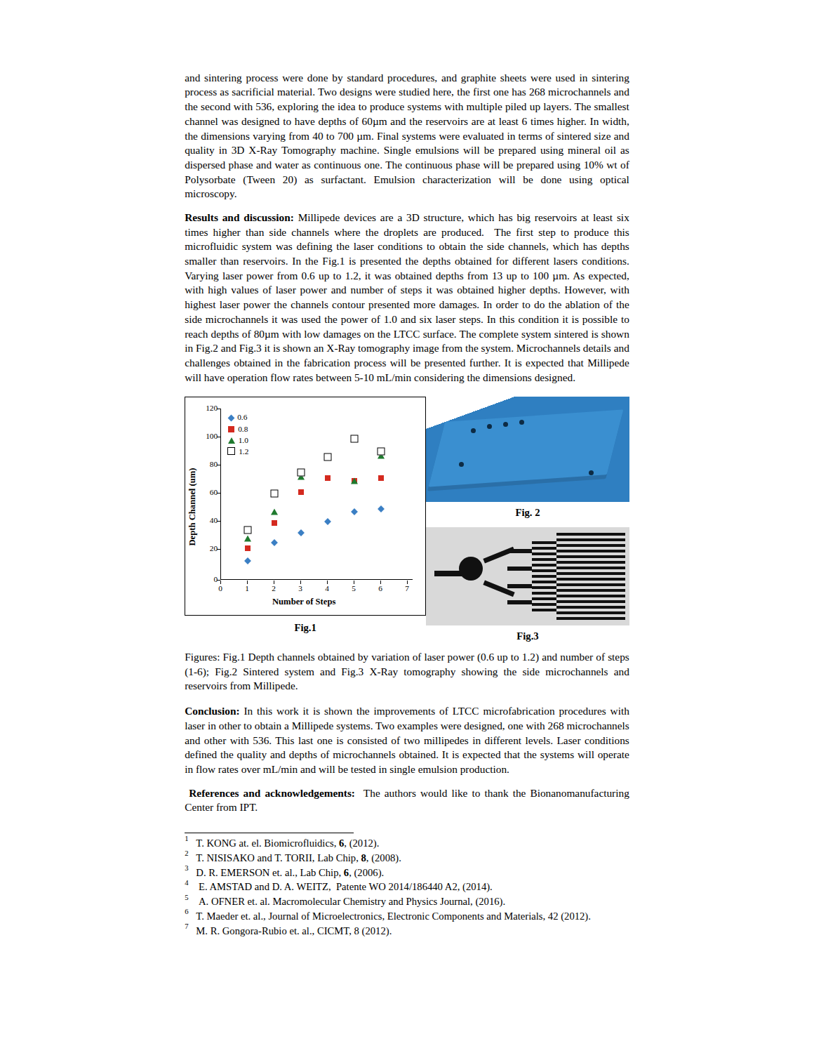and sintering process were done by standard procedures, and graphite sheets were used in sintering process as sacrificial material. Two designs were studied here, the first one has 268 microchannels and the second with 536, exploring the idea to produce systems with multiple piled up layers. The smallest channel was designed to have depths of 60µm and the reservoirs are at least 6 times higher. In width, the dimensions varying from 40 to 700 µm. Final systems were evaluated in terms of sintered size and quality in 3D X-Ray Tomography machine. Single emulsions will be prepared using mineral oil as dispersed phase and water as continuous one. The continuous phase will be prepared using 10% wt of Polysorbate (Tween 20) as surfactant. Emulsion characterization will be done using optical microscopy.
Results and discussion: Millipede devices are a 3D structure, which has big reservoirs at least six times higher than side channels where the droplets are produced. The first step to produce this microfluidic system was defining the laser conditions to obtain the side channels, which has depths smaller than reservoirs. In the Fig.1 is presented the depths obtained for different lasers conditions. Varying laser power from 0.6 up to 1.2, it was obtained depths from 13 up to 100 µm. As expected, with high values of laser power and number of steps it was obtained higher depths. However, with highest laser power the channels contour presented more damages. In order to do the ablation of the side microchannels it was used the power of 1.0 and six laser steps. In this condition it is possible to reach depths of 80µm with low damages on the LTCC surface. The complete system sintered is shown in Fig.2 and Fig.3 it is shown an X-Ray tomography image from the system. Microchannels details and challenges obtained in the fabrication process will be presented further. It is expected that Millipede will have operation flow rates between 5-10 mL/min considering the dimensions designed.
| Depth Channel (um) 120 100 80 60 40 20 0 0 1 2 3 4 5 6 7 Number of Steps 0.6 0.8 1.0 1.2 Fig.1 | Fig. 2 Fig.3 |
Figures: Fig.1 Depth channels obtained by variation of laser power (0.6 up to 1.2) and number of steps (1-6); Fig.2 Sintered system and Fig.3 X-Ray tomography showing the side microchannels and reservoirs from Millipede.
Conclusion: In this work it is shown the improvements of LTCC microfabrication procedures with laser in other to obtain a Millipede systems. Two examples were designed, one with 268 microchannels and other with 536. This last one is consisted of two millipedes in different levels. Laser conditions defined the quality and depths of microchannels obtained. It is expected that the systems will operate in flow rates over mL/min and will be tested in single emulsion production.
References and acknowledgements: The authors would like to thank the Bionanomanufacturing Center from IPT.
T. KONG at. el. Biomicrofluidics, 6, (2012).
T. NISISAKO and T. TORII, Lab Chip, 8, (2008).
D. R. EMERSON et. al., Lab Chip, 6, (2006).
E. AMSTAD and D. A. WEITZ, Patente WO 2014/186440 A2, (2014).
A. OFNER et. al. Macromolecular Chemistry and Physics Journal, (2016).
T. Maeder et. al., Journal of Microelectronics, Electronic Components and Materials, 42 (2012).
M. R. Gongora-Rubio et. al., CICMT, 8 (2012).